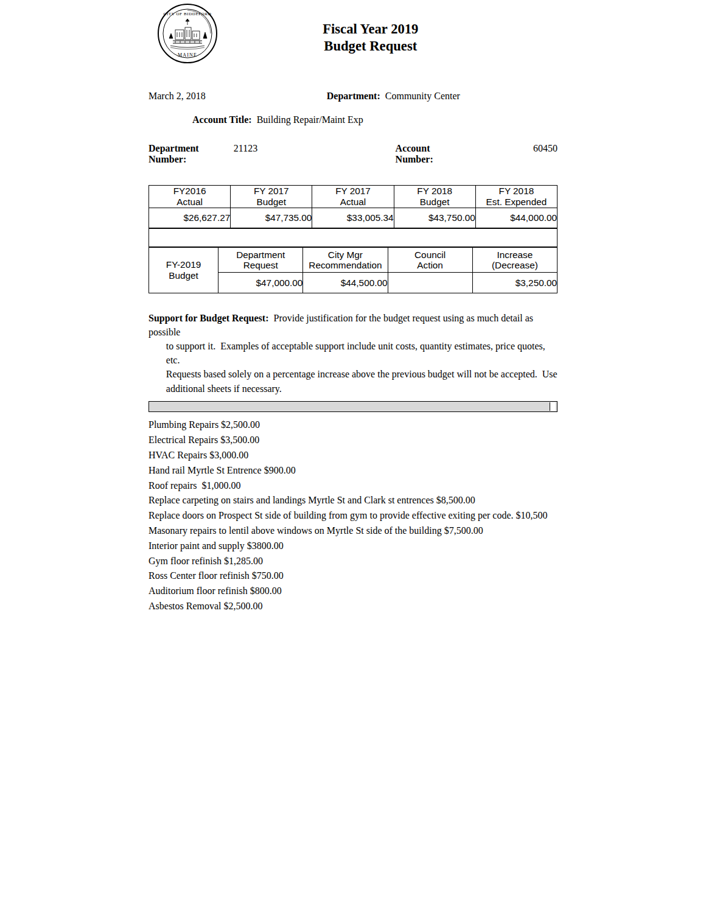CITY OF BIDDEFORD MAINE
Fiscal Year 2019
Budget Request
March 2, 2018
Department: Community Center
Account Title: Building Repair/Maint Exp
Department Number:
21123
Account Number:
60450
| FY2016 Actual | FY 2017 Budget | FY 2017 Actual | FY 2018 Budget | FY 2018 Est. Expended |
| --- | --- | --- | --- | --- |
| $26,627.27 | $47,735.00 | $33,005.34 | $43,750.00 | $44,000.00 |
| FY-2019 Budget | Department Request | City Mgr Recommendation | Council Action | Increase (Decrease) |
| $47,000.00 | $44,500.00 | | $3,250.00 |
Support for Budget Request: Provide justification for the budget request using as much detail as possible
to support it. Examples of acceptable support include unit costs, quantity estimates, price quotes, etc.
Requests based solely on a percentage increase above the previous budget will not be accepted. Use
additional sheets if necessary.
Plumbing Repairs $2,500.00
Electrical Repairs $3,500.00
HVAC Repairs $3,000.00
Hand rail Myrtle St Entrence $900.00
Roof repairs $1,000.00
Replace carpeting on stairs and landings Myrtle St and Clark st entrences $8,500.00
Replace doors on Prospect St side of building from gym to provide effective exiting per code. $10,500
Masonary repairs to lentil above windows on Myrtle St side of the building $7,500.00
Interior paint and supply $3800.00
Gym floor refinish $1,285.00
Ross Center floor refinish $750.00
Auditorium floor refinish $800.00
Asbestos Removal $2,500.00